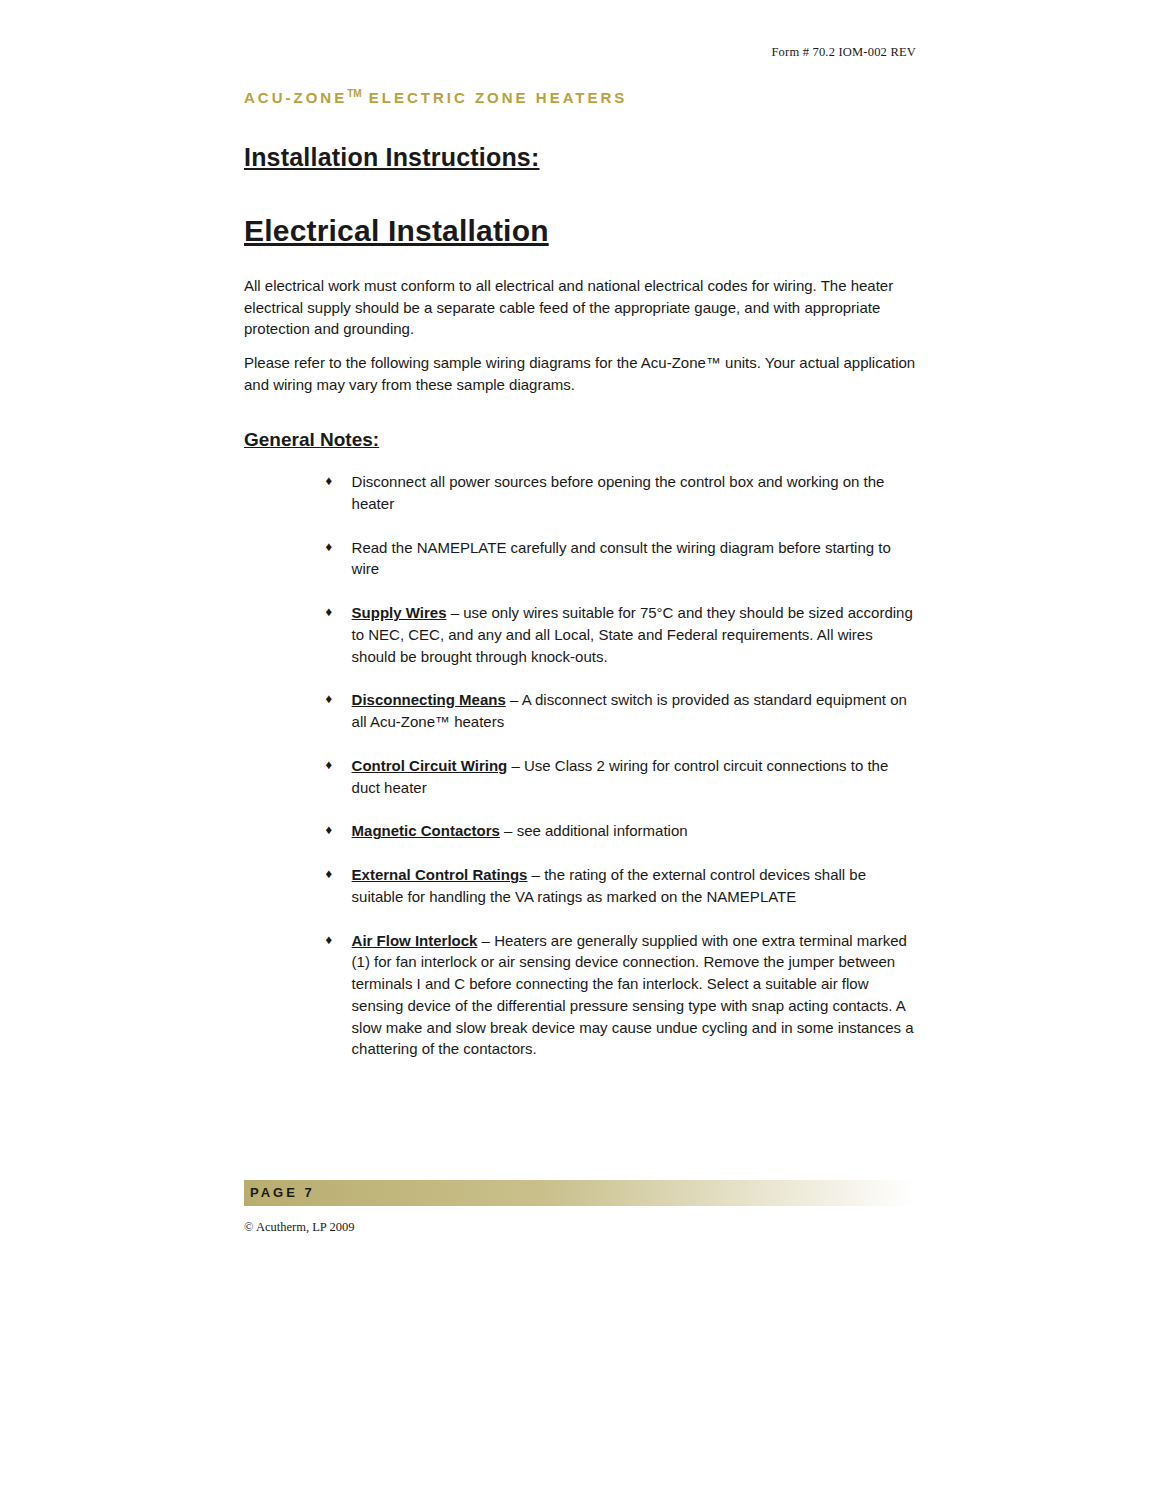Form # 70.2 IOM-002 REV
ACU-ZONETM ELECTRIC ZONE HEATERS
Installation Instructions:
Electrical Installation
All electrical work must conform to all electrical and national electrical codes for wiring. The heater electrical supply should be a separate cable feed of the appropriate gauge, and with appropriate protection and grounding.
Please refer to the following sample wiring diagrams for the Acu-Zone™ units. Your actual application and wiring may vary from these sample diagrams.
General Notes:
Disconnect all power sources before opening the control box and working on the heater
Read the NAMEPLATE carefully and consult the wiring diagram before starting to wire
Supply Wires – use only wires suitable for 75°C and they should be sized according to NEC, CEC, and any and all Local, State and Federal requirements. All wires should be brought through knock-outs.
Disconnecting Means – A disconnect switch is provided as standard equipment on all Acu-Zone™ heaters
Control Circuit Wiring – Use Class 2 wiring for control circuit connections to the duct heater
Magnetic Contactors – see additional information
External Control Ratings – the rating of the external control devices shall be suitable for handling the VA ratings as marked on the NAMEPLATE
Air Flow Interlock – Heaters are generally supplied with one extra terminal marked (1) for fan interlock or air sensing device connection. Remove the jumper between terminals I and C before connecting the fan interlock. Select a suitable air flow sensing device of the differential pressure sensing type with snap acting contacts. A slow make and slow break device may cause undue cycling and in some instances a chattering of the contactors.
PAGE 7
© Acutherm, LP 2009